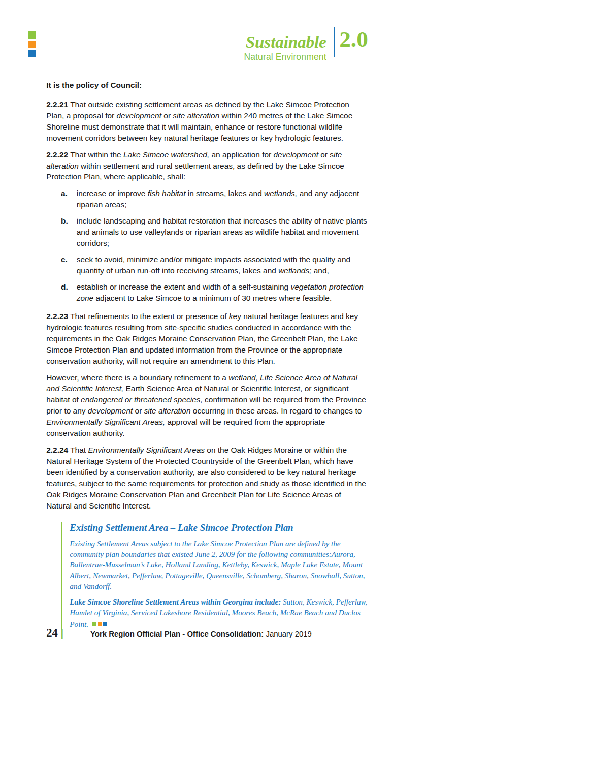Sustainable Natural Environment 2.0
It is the policy of Council:
2.2.21 That outside existing settlement areas as defined by the Lake Simcoe Protection Plan, a proposal for development or site alteration within 240 metres of the Lake Simcoe Shoreline must demonstrate that it will maintain, enhance or restore functional wildlife movement corridors between key natural heritage features or key hydrologic features.
2.2.22 That within the Lake Simcoe watershed, an application for development or site alteration within settlement and rural settlement areas, as defined by the Lake Simcoe Protection Plan, where applicable, shall:
a. increase or improve fish habitat in streams, lakes and wetlands, and any adjacent riparian areas;
b. include landscaping and habitat restoration that increases the ability of native plants and animals to use valleylands or riparian areas as wildlife habitat and movement corridors;
c. seek to avoid, minimize and/or mitigate impacts associated with the quality and quantity of urban run-off into receiving streams, lakes and wetlands; and,
d. establish or increase the extent and width of a self-sustaining vegetation protection zone adjacent to Lake Simcoe to a minimum of 30 metres where feasible.
2.2.23 That refinements to the extent or presence of key natural heritage features and key hydrologic features resulting from site-specific studies conducted in accordance with the requirements in the Oak Ridges Moraine Conservation Plan, the Greenbelt Plan, the Lake Simcoe Protection Plan and updated information from the Province or the appropriate conservation authority, will not require an amendment to this Plan.
However, where there is a boundary refinement to a wetland, Life Science Area of Natural and Scientific Interest, Earth Science Area of Natural or Scientific Interest, or significant habitat of endangered or threatened species, confirmation will be required from the Province prior to any development or site alteration occurring in these areas. In regard to changes to Environmentally Significant Areas, approval will be required from the appropriate conservation authority.
2.2.24 That Environmentally Significant Areas on the Oak Ridges Moraine or within the Natural Heritage System of the Protected Countryside of the Greenbelt Plan, which have been identified by a conservation authority, are also considered to be key natural heritage features, subject to the same requirements for protection and study as those identified in the Oak Ridges Moraine Conservation Plan and Greenbelt Plan for Life Science Areas of Natural and Scientific Interest.
Existing Settlement Area – Lake Simcoe Protection Plan
Existing Settlement Areas subject to the Lake Simcoe Protection Plan are defined by the community plan boundaries that existed June 2, 2009 for the following communities:Aurora, Ballentrae-Musselman’s Lake, Holland Landing, Kettleby, Keswick, Maple Lake Estate, Mount Albert, Newmarket, Pefferlaw, Pottageville, Queensville, Schomberg, Sharon, Snowball, Sutton, and Vandorff.
Lake Simcoe Shoreline Settlement Areas within Georgina include: Sutton, Keswick, Pefferlaw, Hamlet of Virginia, Serviced Lakeshore Residential, Moores Beach, McRae Beach and Duclos Point.
24| York Region Official Plan - Office Consolidation: January 2019